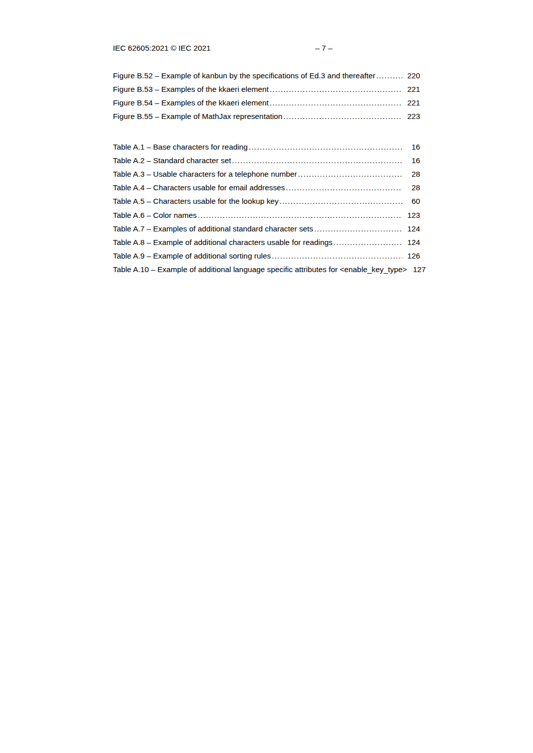IEC 62605:2021 © IEC 2021
– 7 –
Figure B.52 – Example of kanbun by the specifications of Ed.3 and thereafter .................... 220
Figure B.53 – Examples of the kkaeri element ..................................................................... 221
Figure B.54 – Examples of the kkaeri element ..................................................................... 221
Figure B.55 – Example of MathJax representation ............................................................. 223
Table A.1 – Base characters for reading ............................................................................... 16
Table A.2 – Standard character set ..................................................................................... 16
Table A.3 – Usable characters for a telephone number ......................................................... 28
Table A.4 – Characters usable for email addresses ............................................................. 28
Table A.5 – Characters usable for the lookup key ............................................................... 60
Table A.6 – Color names .................................................................................................... 123
Table A.7 – Examples of additional standard character sets ................................................ 124
Table A.8 – Example of additional characters usable for readings ....................................... 124
Table A.9 – Example of additional sorting rules .................................................................. 126
Table A.10 – Example of additional language specific attributes for <enable_key_type> ..... 127